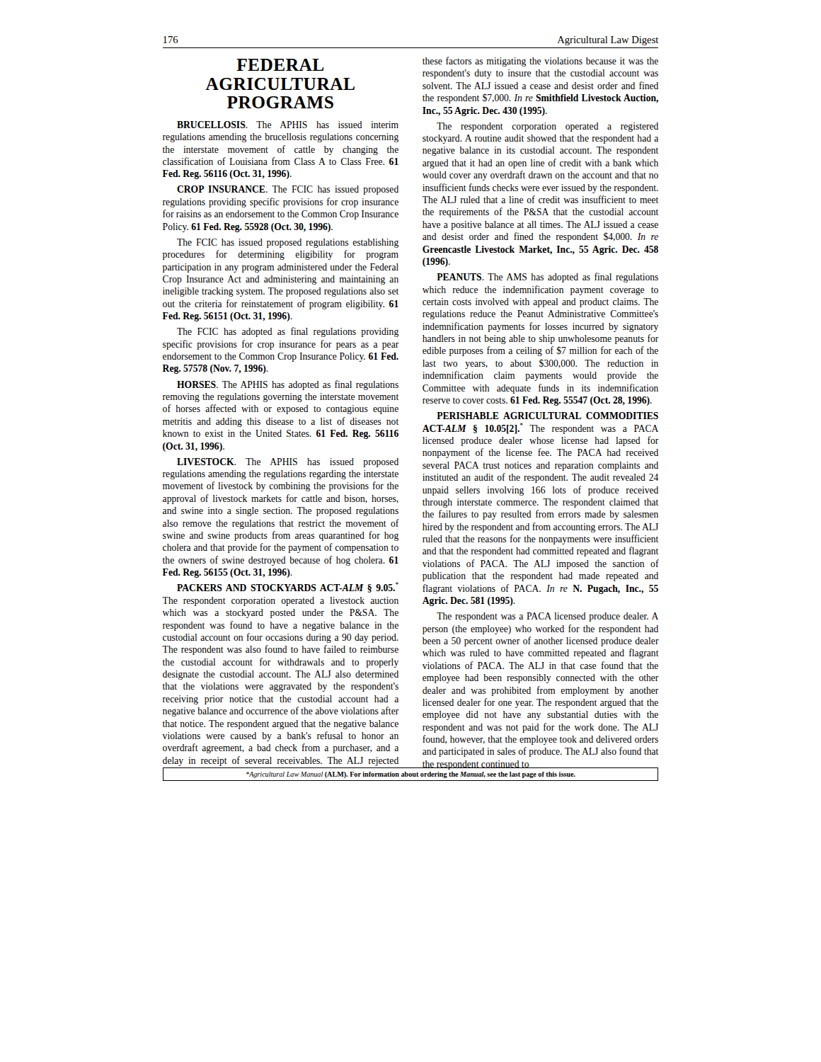176 Agricultural Law Digest
FEDERAL
AGRICULTURAL
PROGRAMS
BRUCELLOSIS. The APHIS has issued interim regulations amending the brucellosis regulations concerning the interstate movement of cattle by changing the classification of Louisiana from Class A to Class Free. 61 Fed. Reg. 56116 (Oct. 31, 1996).
CROP INSURANCE. The FCIC has issued proposed regulations providing specific provisions for crop insurance for raisins as an endorsement to the Common Crop Insurance Policy. 61 Fed. Reg. 55928 (Oct. 30, 1996).
The FCIC has issued proposed regulations establishing procedures for determining eligibility for program participation in any program administered under the Federal Crop Insurance Act and administering and maintaining an ineligible tracking system. The proposed regulations also set out the criteria for reinstatement of program eligibility. 61 Fed. Reg. 56151 (Oct. 31, 1996).
The FCIC has adopted as final regulations providing specific provisions for crop insurance for pears as a pear endorsement to the Common Crop Insurance Policy. 61 Fed. Reg. 57578 (Nov. 7, 1996).
HORSES. The APHIS has adopted as final regulations removing the regulations governing the interstate movement of horses affected with or exposed to contagious equine metritis and adding this disease to a list of diseases not known to exist in the United States. 61 Fed. Reg. 56116 (Oct. 31, 1996).
LIVESTOCK. The APHIS has issued proposed regulations amending the regulations regarding the interstate movement of livestock by combining the provisions for the approval of livestock markets for cattle and bison, horses, and swine into a single section. The proposed regulations also remove the regulations that restrict the movement of swine and swine products from areas quarantined for hog cholera and that provide for the payment of compensation to the owners of swine destroyed because of hog cholera. 61 Fed. Reg. 56155 (Oct. 31, 1996).
PACKERS AND STOCKYARDS ACT-ALM § 9.05.* The respondent corporation operated a livestock auction which was a stockyard posted under the P&SA. The respondent was found to have a negative balance in the custodial account on four occasions during a 90 day period. The respondent was also found to have failed to reimburse the custodial account for withdrawals and to properly designate the custodial account. The ALJ also determined that the violations were aggravated by the respondent's receiving prior notice that the custodial account had a negative balance and occurrence of the above violations after that notice. The respondent argued that the negative balance violations were caused by a bank's refusal to honor an overdraft agreement, a bad check from a purchaser, and a delay in receipt of several receivables. The ALJ rejected these factors as mitigating the violations because it was the respondent's duty to insure that the custodial account was solvent. The ALJ issued a cease and desist order and fined the respondent $7,000. In re Smithfield Livestock Auction, Inc., 55 Agric. Dec. 430 (1995).
The respondent corporation operated a registered stockyard. A routine audit showed that the respondent had a negative balance in its custodial account. The respondent argued that it had an open line of credit with a bank which would cover any overdraft drawn on the account and that no insufficient funds checks were ever issued by the respondent. The ALJ ruled that a line of credit was insufficient to meet the requirements of the P&SA that the custodial account have a positive balance at all times. The ALJ issued a cease and desist order and fined the respondent $4,000. In re Greencastle Livestock Market, Inc., 55 Agric. Dec. 458 (1996).
PEANUTS. The AMS has adopted as final regulations which reduce the indemnification payment coverage to certain costs involved with appeal and product claims. The regulations reduce the Peanut Administrative Committee's indemnification payments for losses incurred by signatory handlers in not being able to ship unwholesome peanuts for edible purposes from a ceiling of $7 million for each of the last two years, to about $300,000. The reduction in indemnification claim payments would provide the Committee with adequate funds in its indemnification reserve to cover costs. 61 Fed. Reg. 55547 (Oct. 28, 1996).
PERISHABLE AGRICULTURAL COMMODITIES ACT-ALM § 10.05[2].* The respondent was a PACA licensed produce dealer whose license had lapsed for nonpayment of the license fee. The PACA had received several PACA trust notices and reparation complaints and instituted an audit of the respondent. The audit revealed 24 unpaid sellers involving 166 lots of produce received through interstate commerce. The respondent claimed that the failures to pay resulted from errors made by salesmen hired by the respondent and from accounting errors. The ALJ ruled that the reasons for the nonpayments were insufficient and that the respondent had committed repeated and flagrant violations of PACA. The ALJ imposed the sanction of publication that the respondent had made repeated and flagrant violations of PACA. In re N. Pugach, Inc., 55 Agric. Dec. 581 (1995).
The respondent was a PACA licensed produce dealer. A person (the employee) who worked for the respondent had been a 50 percent owner of another licensed produce dealer which was ruled to have committed repeated and flagrant violations of PACA. The ALJ in that case found that the employee had been responsibly connected with the other dealer and was prohibited from employment by another licensed dealer for one year. The respondent argued that the employee did not have any substantial duties with the respondent and was not paid for the work done. The ALJ found, however, that the employee took and delivered orders and participated in sales of produce. The ALJ also found that the respondent continued to
*Agricultural Law Manual (ALM). For information about ordering the Manual, see the last page of this issue.